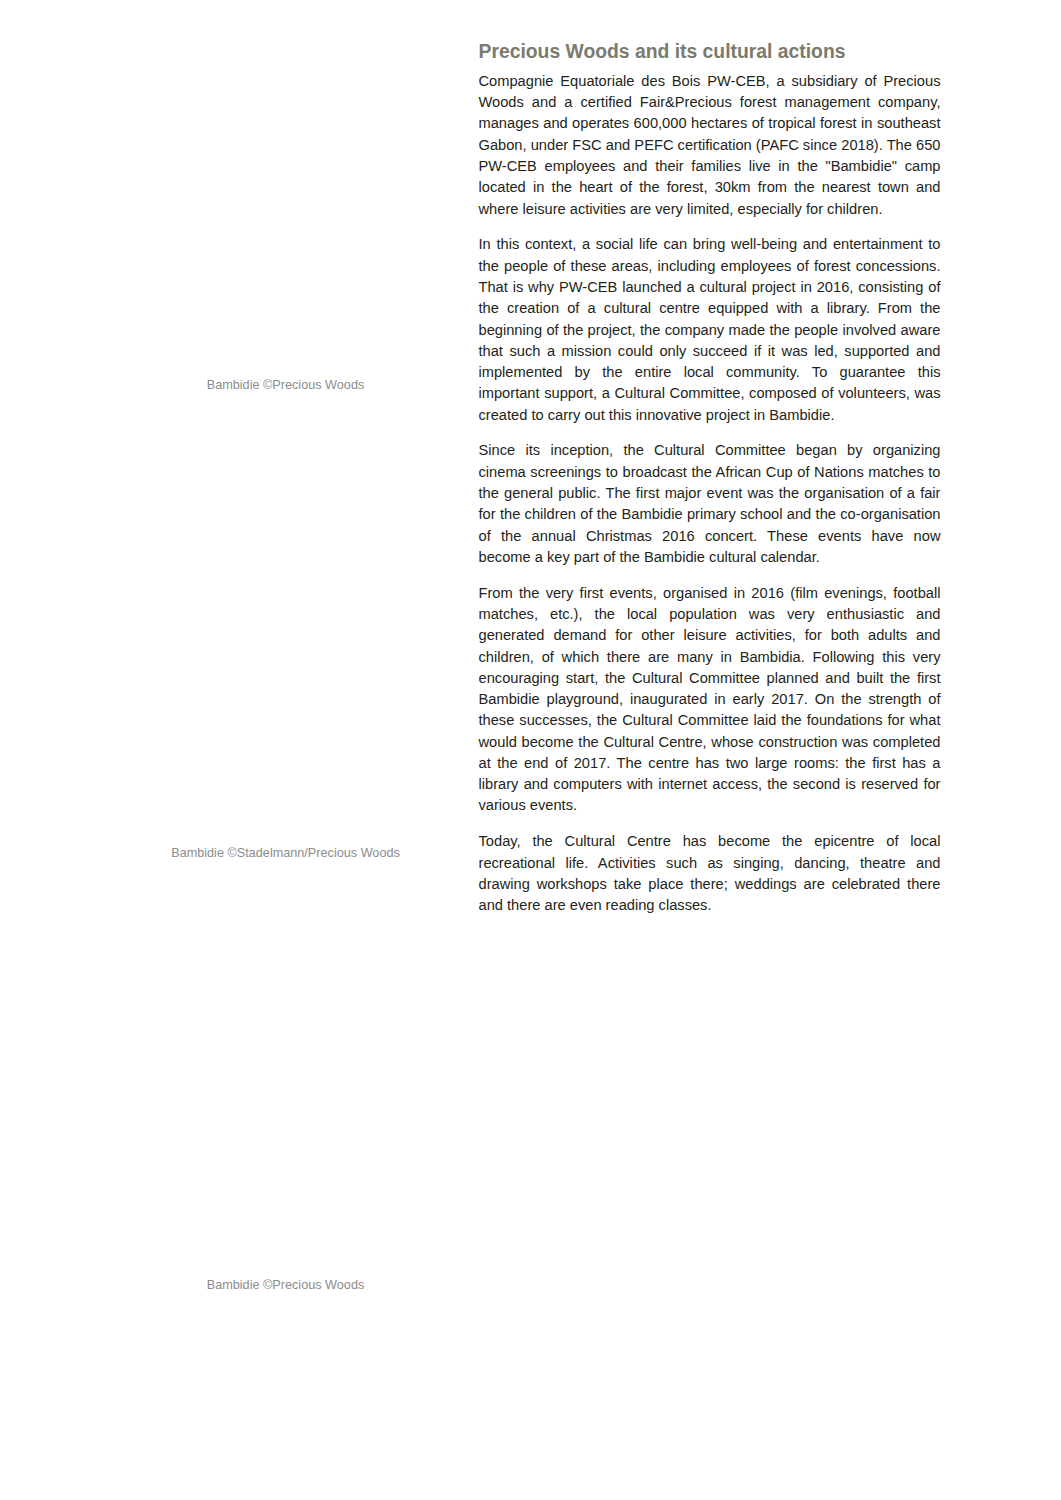Bambidie ©Precious Woods
Bambidie ©Stadelmann/Precious Woods
Bambidie ©Precious Woods
Precious Woods and its cultural actions
Compagnie Equatoriale des Bois PW-CEB, a subsidiary of Precious Woods and a certified Fair&Precious forest management company, manages and operates 600,000 hectares of tropical forest in southeast Gabon, under FSC and PEFC certification (PAFC since 2018). The 650 PW-CEB employees and their families live in the "Bambidie" camp located in the heart of the forest, 30km from the nearest town and where leisure activities are very limited, especially for children.
In this context, a social life can bring well-being and entertainment to the people of these areas, including employees of forest concessions. That is why PW-CEB launched a cultural project in 2016, consisting of the creation of a cultural centre equipped with a library. From the beginning of the project, the company made the people involved aware that such a mission could only succeed if it was led, supported and implemented by the entire local community. To guarantee this important support, a Cultural Committee, composed of volunteers, was created to carry out this innovative project in Bambidie.
Since its inception, the Cultural Committee began by organizing cinema screenings to broadcast the African Cup of Nations matches to the general public. The first major event was the organisation of a fair for the children of the Bambidie primary school and the co-organisation of the annual Christmas 2016 concert. These events have now become a key part of the Bambidie cultural calendar.
From the very first events, organised in 2016 (film evenings, football matches, etc.), the local population was very enthusiastic and generated demand for other leisure activities, for both adults and children, of which there are many in Bambidia. Following this very encouraging start, the Cultural Committee planned and built the first Bambidie playground, inaugurated in early 2017. On the strength of these successes, the Cultural Committee laid the foundations for what would become the Cultural Centre, whose construction was completed at the end of 2017. The centre has two large rooms: the first has a library and computers with internet access, the second is reserved for various events.
Today, the Cultural Centre has become the epicentre of local recreational life. Activities such as singing, dancing, theatre and drawing workshops take place there; weddings are celebrated there and there are even reading classes.